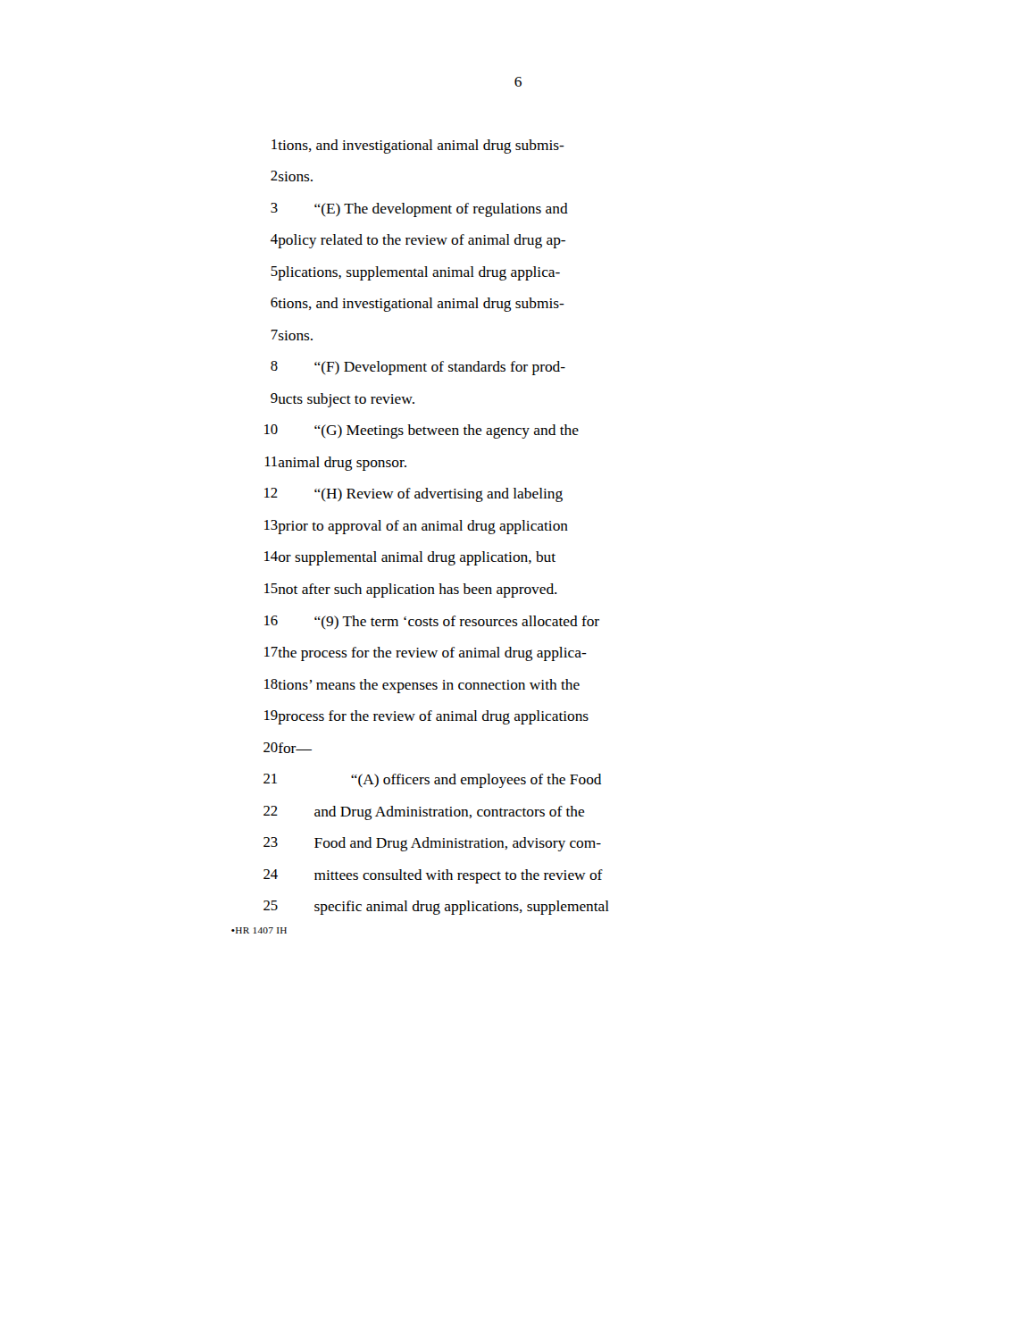6
| 1 | tions, and investigational animal drug submis- |
| 2 | sions. |
| 3 | “(E) The development of regulations and |
| 4 | policy related to the review of animal drug ap- |
| 5 | plications, supplemental animal drug applica- |
| 6 | tions, and investigational animal drug submis- |
| 7 | sions. |
| 8 | “(F) Development of standards for prod- |
| 9 | ucts subject to review. |
| 10 | “(G) Meetings between the agency and the |
| 11 | animal drug sponsor. |
| 12 | “(H) Review of advertising and labeling |
| 13 | prior to approval of an animal drug application |
| 14 | or supplemental animal drug application, but |
| 15 | not after such application has been approved. |
| 16 | “(9) The term ‘costs of resources allocated for |
| 17 | the process for the review of animal drug applica- |
| 18 | tions’ means the expenses in connection with the |
| 19 | process for the review of animal drug applications |
| 20 | for— |
| 21 | “(A) officers and employees of the Food |
| 22 | and Drug Administration, contractors of the |
| 23 | Food and Drug Administration, advisory com- |
| 24 | mittees consulted with respect to the review of |
| 25 | specific animal drug applications, supplemental |
•HR 1407 IH